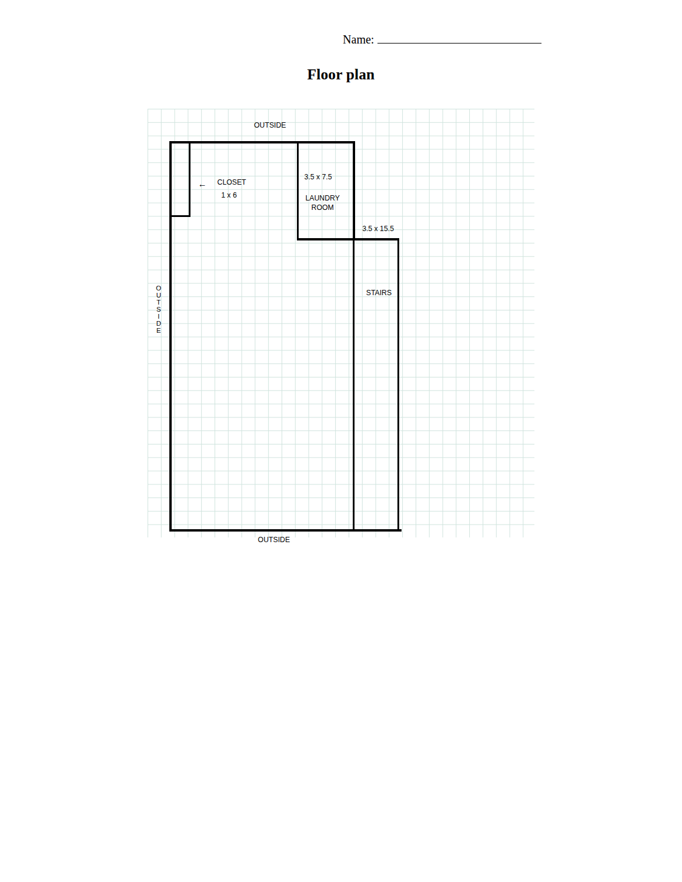Name:
Floor plan
OUTSIDE
O
U
T
S
I
D
E
←
CLOSET
1 x 6
3.5 x 7.5
LAUNDRY
ROOM
3.5 x 15.5
STAIRS
OUTSIDE